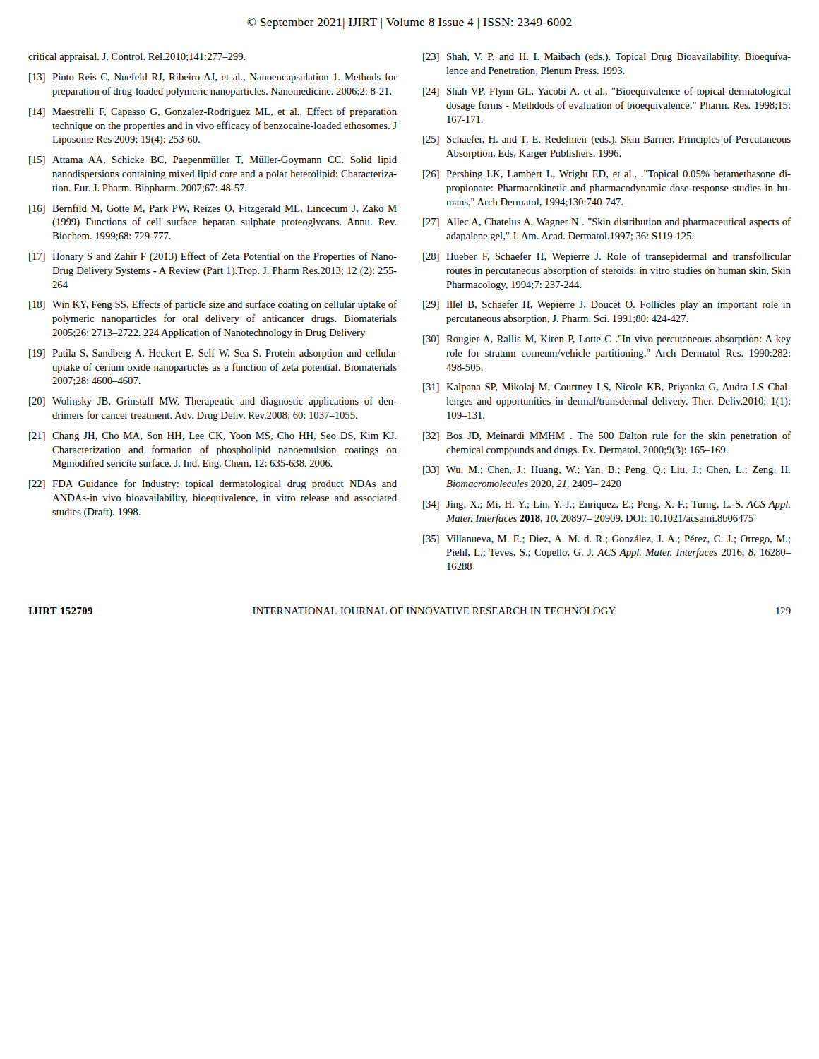© September 2021| IJIRT | Volume 8 Issue 4 | ISSN: 2349-6002
critical appraisal. J. Control. Rel.2010;141:277–299.
[13] Pinto Reis C, Nuefeld RJ, Ribeiro AJ, et al., Nanoencapsulation 1. Methods for preparation of drug-loaded polymeric nanoparticles. Nanomedicine. 2006;2: 8-21.
[14] Maestrelli F, Capasso G, Gonzalez-Rodriguez ML, et al., Effect of preparation technique on the properties and in vivo efficacy of benzocaine-loaded ethosomes. J Liposome Res 2009; 19(4): 253-60.
[15] Attama AA, Schicke BC, Paepenmüller T, Müller-Goymann CC. Solid lipid nanodispersions containing mixed lipid core and a polar heterolipid: Characteriza- tion. Eur. J. Pharm. Biopharm. 2007;67: 48-57.
[16] Bernfild M, Gotte M, Park PW, Reizes O, Fitzgerald ML, Lincecum J, Zako M (1999) Functions of cell surface heparan sulphate proteoglycans. Annu. Rev. Biochem. 1999;68: 729-777.
[17] Honary S and Zahir F (2013) Effect of Zeta Potential on the Properties of Nano-Drug Delivery Systems - A Review (Part 1).Trop. J. Pharm Res.2013; 12 (2): 255-264
[18] Win KY, Feng SS. Effects of particle size and surface coating on cellular uptake of polymeric nanoparticles for oral delivery of anticancer drugs. Biomaterials 2005;26: 2713–2722. 224 Application of Nanotechnology in Drug Delivery
[19] Patila S, Sandberg A, Heckert E, Self W, Sea S. Protein adsorption and cellular uptake of cerium oxide nanoparticles as a function of zeta potential. Biomaterials 2007;28: 4600–4607.
[20] Wolinsky JB, Grinstaff MW. Therapeutic and diagnostic applications of den- drimers for cancer treatment. Adv. Drug Deliv. Rev.2008; 60: 1037–1055.
[21] Chang JH, Cho MA, Son HH, Lee CK, Yoon MS, Cho HH, Seo DS, Kim KJ. Characterization and formation of phospholipid nanoemulsion coatings on Mgmodified sericite surface. J. Ind. Eng. Chem, 12: 635-638. 2006.
[22] FDA Guidance for Industry: topical dermatological drug product NDAs and ANDAs-in vivo bioavailability, bioequivalence, in vitro release and associated studies (Draft). 1998.
[23] Shah, V. P. and H. I. Maibach (eds.). Topical Drug Bioavailability, Bioequiva- lence and Penetration, Plenum Press. 1993.
[24] Shah VP, Flynn GL, Yacobi A, et al., "Bioequivalence of topical dermatological dosage forms - Methdods of evaluation of bioequivalence," Pharm. Res. 1998;15: 167-171.
[25] Schaefer, H. and T. E. Redelmeir (eds.). Skin Barrier, Principles of Percutaneous Absorption, Eds, Karger Publishers. 1996.
[26] Pershing LK, Lambert L, Wright ED, et al., ."Topical 0.05% betamethasone di- propionate: Pharmacokinetic and pharmacodynamic dose-response studies in hu- mans," Arch Dermatol, 1994;130:740-747.
[27] Allec A, Chatelus A, Wagner N . "Skin distribution and pharmaceutical aspects of adapalene gel," J. Am. Acad. Dermatol.1997; 36: S119-125.
[28] Hueber F, Schaefer H, Wepierre J. Role of transepidermal and transfollicular routes in percutaneous absorption of steroids: in vitro studies on human skin, Skin Pharmacology, 1994;7: 237-244.
[29] Illel B, Schaefer H, Wepierre J, Doucet O. Follicles play an important role in percutaneous absorption, J. Pharm. Sci. 1991;80: 424-427.
[30] Rougier A, Rallis M, Kiren P, Lotte C ."In vivo percutaneous absorption: A key role for stratum corneum/vehicle partitioning," Arch Dermatol Res. 1990:282: 498-505.
[31] Kalpana SP, Mikolaj M, Courtney LS, Nicole KB, Priyanka G, Audra LS Chal- lenges and opportunities in dermal/transdermal delivery. Ther. Deliv.2010; 1(1): 109–131.
[32] Bos JD, Meinardi MMHM . The 500 Dalton rule for the skin penetration of chemical compounds and drugs. Ex. Dermatol. 2000;9(3): 165–169.
[33] Wu, M.; Chen, J.; Huang, W.; Yan, B.; Peng, Q.; Liu, J.; Chen, L.; Zeng, H. Biomacromolecules 2020, 21, 2409– 2420
[34] Jing, X.; Mi, H.-Y.; Lin, Y.-J.; Enriquez, E.; Peng, X.-F.; Turng, L.-S. ACS Appl. Mater. Interfaces 2018, 10, 20897– 20909, DOI: 10.1021/acsami.8b06475
[35] Villanueva, M. E.; Diez, A. M. d. R.; González, J. A.; Pérez, C. J.; Orrego, M.; Piehl, L.; Teves, S.; Copello, G. J. ACS Appl. Mater. Interfaces 2016, 8, 16280– 16288
IJIRT 152709 INTERNATIONAL JOURNAL OF INNOVATIVE RESEARCH IN TECHNOLOGY 129